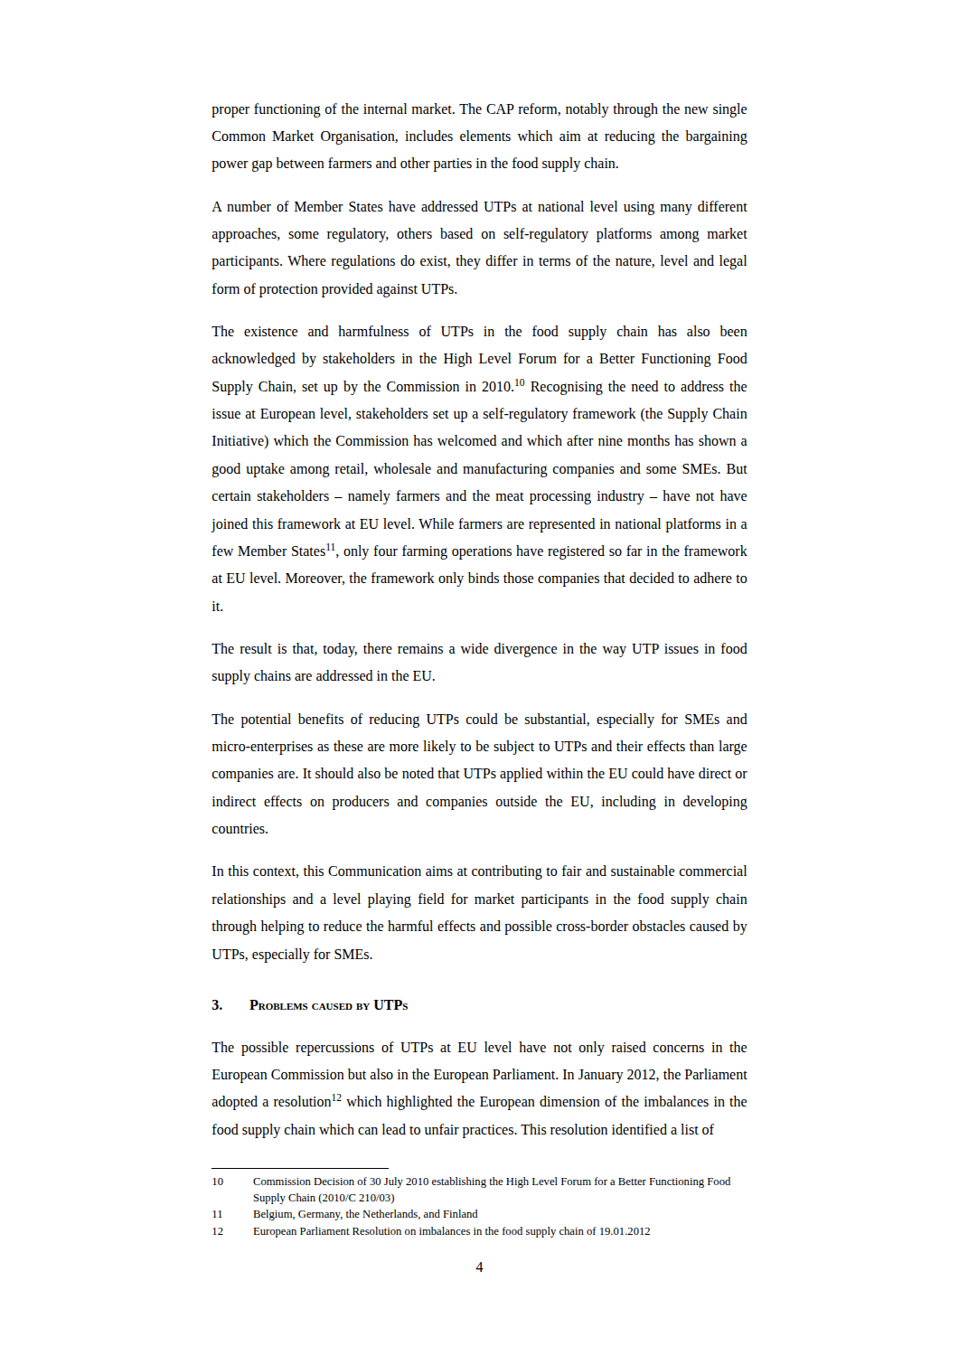proper functioning of the internal market. The CAP reform, notably through the new single Common Market Organisation, includes elements which aim at reducing the bargaining power gap between farmers and other parties in the food supply chain.
A number of Member States have addressed UTPs at national level using many different approaches, some regulatory, others based on self-regulatory platforms among market participants. Where regulations do exist, they differ in terms of the nature, level and legal form of protection provided against UTPs.
The existence and harmfulness of UTPs in the food supply chain has also been acknowledged by stakeholders in the High Level Forum for a Better Functioning Food Supply Chain, set up by the Commission in 2010.10 Recognising the need to address the issue at European level, stakeholders set up a self-regulatory framework (the Supply Chain Initiative) which the Commission has welcomed and which after nine months has shown a good uptake among retail, wholesale and manufacturing companies and some SMEs. But certain stakeholders – namely farmers and the meat processing industry – have not have joined this framework at EU level. While farmers are represented in national platforms in a few Member States11, only four farming operations have registered so far in the framework at EU level. Moreover, the framework only binds those companies that decided to adhere to it.
The result is that, today, there remains a wide divergence in the way UTP issues in food supply chains are addressed in the EU.
The potential benefits of reducing UTPs could be substantial, especially for SMEs and micro-enterprises as these are more likely to be subject to UTPs and their effects than large companies are. It should also be noted that UTPs applied within the EU could have direct or indirect effects on producers and companies outside the EU, including in developing countries.
In this context, this Communication aims at contributing to fair and sustainable commercial relationships and a level playing field for market participants in the food supply chain through helping to reduce the harmful effects and possible cross-border obstacles caused by UTPs, especially for SMEs.
3. Problems caused by UTPs
The possible repercussions of UTPs at EU level have not only raised concerns in the European Commission but also in the European Parliament. In January 2012, the Parliament adopted a resolution12 which highlighted the European dimension of the imbalances in the food supply chain which can lead to unfair practices. This resolution identified a list of
10
Commission Decision of 30 July 2010 establishing the High Level Forum for a Better Functioning FoodSupply Chain (2010/C 210/03)
11
Belgium, Germany, the Netherlands, and Finland
12
European Parliament Resolution on imbalances in the food supply chain of 19.01.2012
4